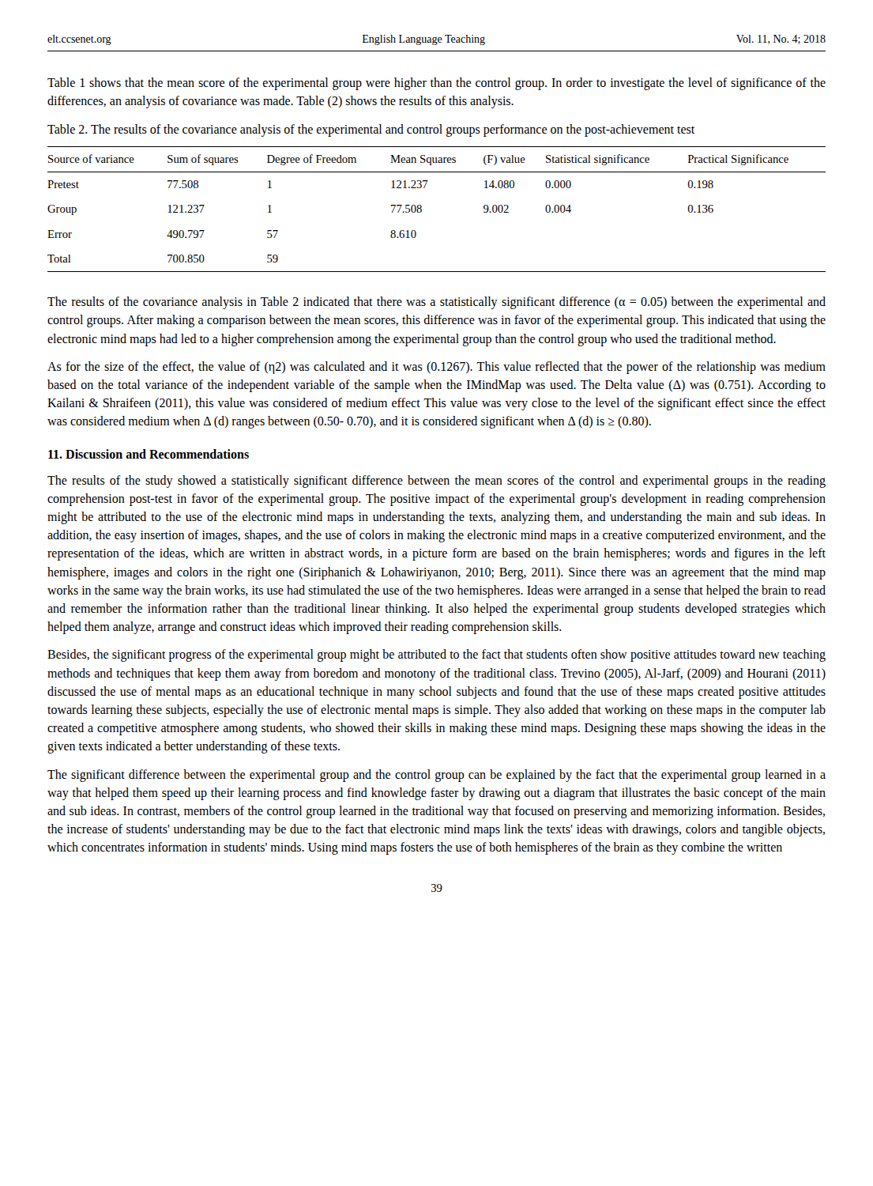elt.ccsenet.org
English Language Teaching
Vol. 11, No. 4; 2018
Table 1 shows that the mean score of the experimental group were higher than the control group. In order to investigate the level of significance of the differences, an analysis of covariance was made. Table (2) shows the results of this analysis.
Table 2. The results of the covariance analysis of the experimental and control groups performance on the post-achievement test
| Source of variance | Sum of squares | Degree of Freedom | Mean Squares | (F) value | Statistical significance | Practical Significance |
| --- | --- | --- | --- | --- | --- | --- |
| Pretest | 77.508 | 1 | 121.237 | 14.080 | 0.000 | 0.198 |
| Group | 121.237 | 1 | 77.508 | 9.002 | 0.004 | 0.136 |
| Error | 490.797 | 57 | 8.610 | | | |
| Total | 700.850 | 59 | | | | |
The results of the covariance analysis in Table 2 indicated that there was a statistically significant difference (α = 0.05) between the experimental and control groups. After making a comparison between the mean scores, this difference was in favor of the experimental group. This indicated that using the electronic mind maps had led to a higher comprehension among the experimental group than the control group who used the traditional method.
As for the size of the effect, the value of (η2) was calculated and it was (0.1267). This value reflected that the power of the relationship was medium based on the total variance of the independent variable of the sample when the IMindMap was used. The Delta value (Δ) was (0.751). According to Kailani & Shraifeen (2011), this value was considered of medium effect This value was very close to the level of the significant effect since the effect was considered medium when Δ (d) ranges between (0.50- 0.70), and it is considered significant when Δ (d) is ≥ (0.80).
11. Discussion and Recommendations
The results of the study showed a statistically significant difference between the mean scores of the control and experimental groups in the reading comprehension post-test in favor of the experimental group. The positive impact of the experimental group's development in reading comprehension might be attributed to the use of the electronic mind maps in understanding the texts, analyzing them, and understanding the main and sub ideas. In addition, the easy insertion of images, shapes, and the use of colors in making the electronic mind maps in a creative computerized environment, and the representation of the ideas, which are written in abstract words, in a picture form are based on the brain hemispheres; words and figures in the left hemisphere, images and colors in the right one (Siriphanich & Lohawiriyanon, 2010; Berg, 2011). Since there was an agreement that the mind map works in the same way the brain works, its use had stimulated the use of the two hemispheres. Ideas were arranged in a sense that helped the brain to read and remember the information rather than the traditional linear thinking. It also helped the experimental group students developed strategies which helped them analyze, arrange and construct ideas which improved their reading comprehension skills.
Besides, the significant progress of the experimental group might be attributed to the fact that students often show positive attitudes toward new teaching methods and techniques that keep them away from boredom and monotony of the traditional class. Trevino (2005), Al-Jarf, (2009) and Hourani (2011) discussed the use of mental maps as an educational technique in many school subjects and found that the use of these maps created positive attitudes towards learning these subjects, especially the use of electronic mental maps is simple. They also added that working on these maps in the computer lab created a competitive atmosphere among students, who showed their skills in making these mind maps. Designing these maps showing the ideas in the given texts indicated a better understanding of these texts.
The significant difference between the experimental group and the control group can be explained by the fact that the experimental group learned in a way that helped them speed up their learning process and find knowledge faster by drawing out a diagram that illustrates the basic concept of the main and sub ideas. In contrast, members of the control group learned in the traditional way that focused on preserving and memorizing information. Besides, the increase of students' understanding may be due to the fact that electronic mind maps link the texts' ideas with drawings, colors and tangible objects, which concentrates information in students' minds. Using mind maps fosters the use of both hemispheres of the brain as they combine the written
39